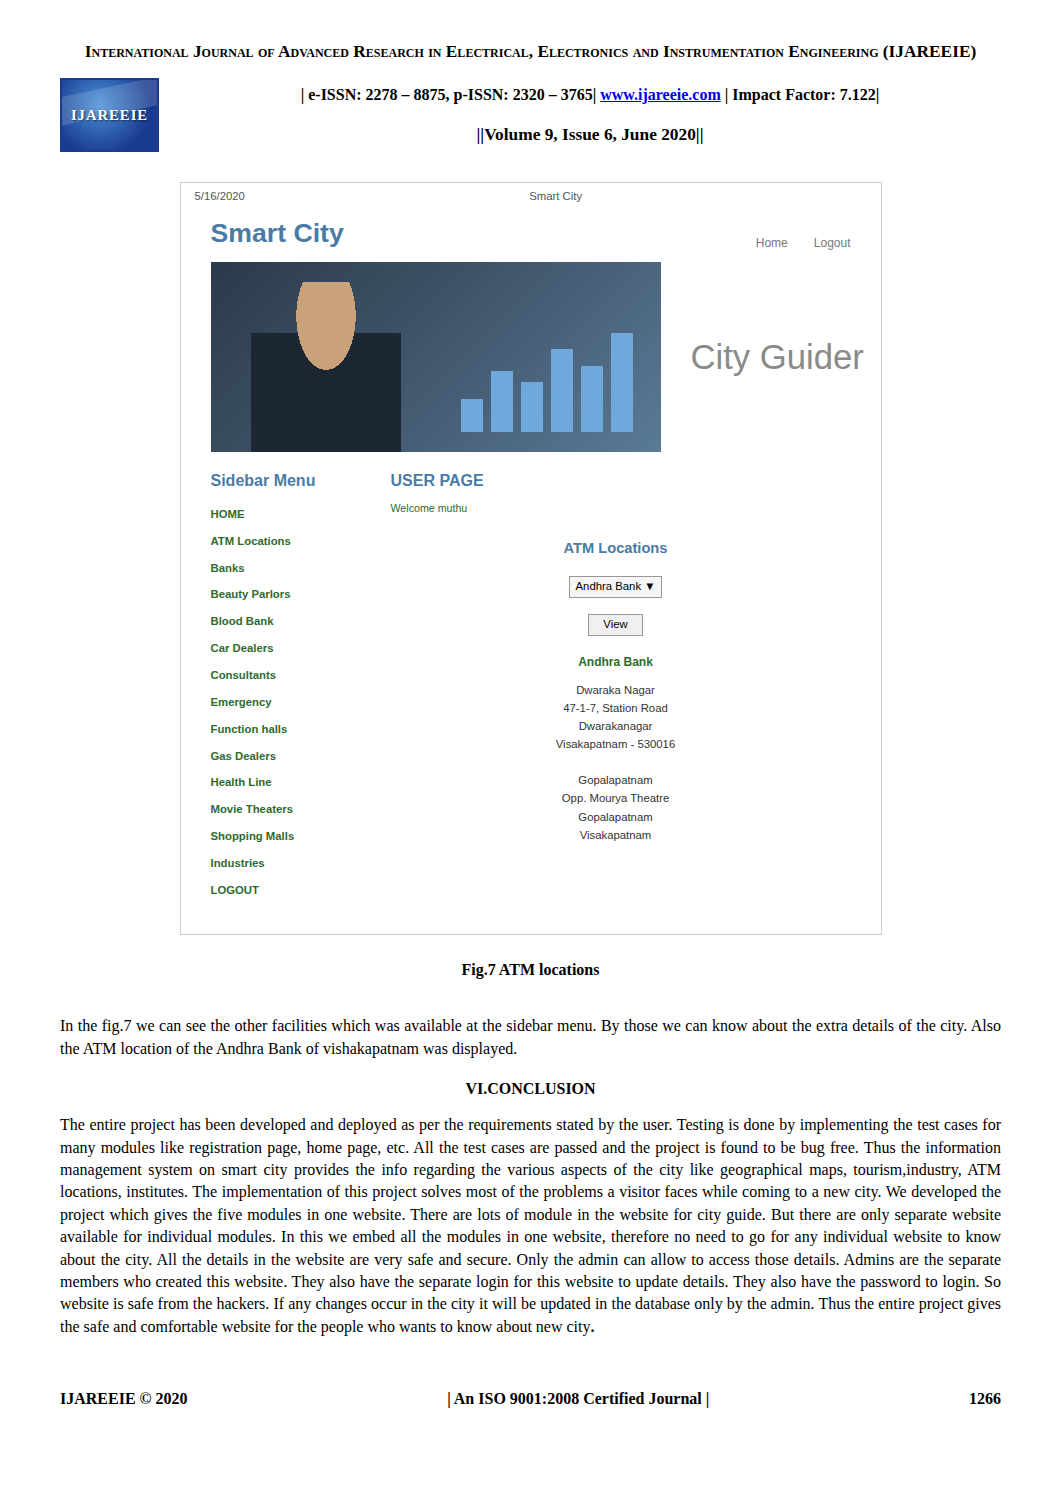International Journal of Advanced Research in Electrical, Electronics and Instrumentation Engineering (IJAREEIE)
IJAREEIE
| e-ISSN: 2278 – 8875, p-ISSN: 2320 – 3765| www.ijareeie.com | Impact Factor: 7.122|
||Volume 9, Issue 6, June 2020||
5/16/2020 Smart City
Smart City
Home Logout
City Guider
Sidebar Menu
HOME
ATM Locations
Banks
Beauty Parlors
Blood Bank
Car Dealers
Consultants
Emergency
Function halls
Gas Dealers
Health Line
Movie Theaters
Shopping Malls
Industries
LOGOUT
USER PAGE
Welcome muthu
ATM Locations
Andhra Bank ▼
View
Andhra Bank
Dwaraka Nagar
47-1-7, Station Road
Dwarakanagar
Visakapatnam - 530016
Gopalapatnam
Opp. Mourya Theatre
Gopalapatnam
Visakapatnam
Fig.7 ATM locations
In the fig.7 we can see the other facilities which was available at the sidebar menu. By those we can know about the extra details of the city. Also the ATM location of the Andhra Bank of vishakapatnam was displayed.
VI.CONCLUSION
The entire project has been developed and deployed as per the requirements stated by the user. Testing is done by implementing the test cases for many modules like registration page, home page, etc. All the test cases are passed and the project is found to be bug free. Thus the information management system on smart city provides the info regarding the various aspects of the city like geographical maps, tourism,industry, ATM locations, institutes. The implementation of this project solves most of the problems a visitor faces while coming to a new city. We developed the project which gives the five modules in one website. There are lots of module in the website for city guide. But there are only separate website available for individual modules. In this we embed all the modules in one website, therefore no need to go for any individual website to know about the city. All the details in the website are very safe and secure. Only the admin can allow to access those details. Admins are the separate members who created this website. They also have the separate login for this website to update details. They also have the password to login. So website is safe from the hackers. If any changes occur in the city it will be updated in the database only by the admin. Thus the entire project gives the safe and comfortable website for the people who wants to know about new city.
IJAREEIE © 2020
| An ISO 9001:2008 Certified Journal |
1266